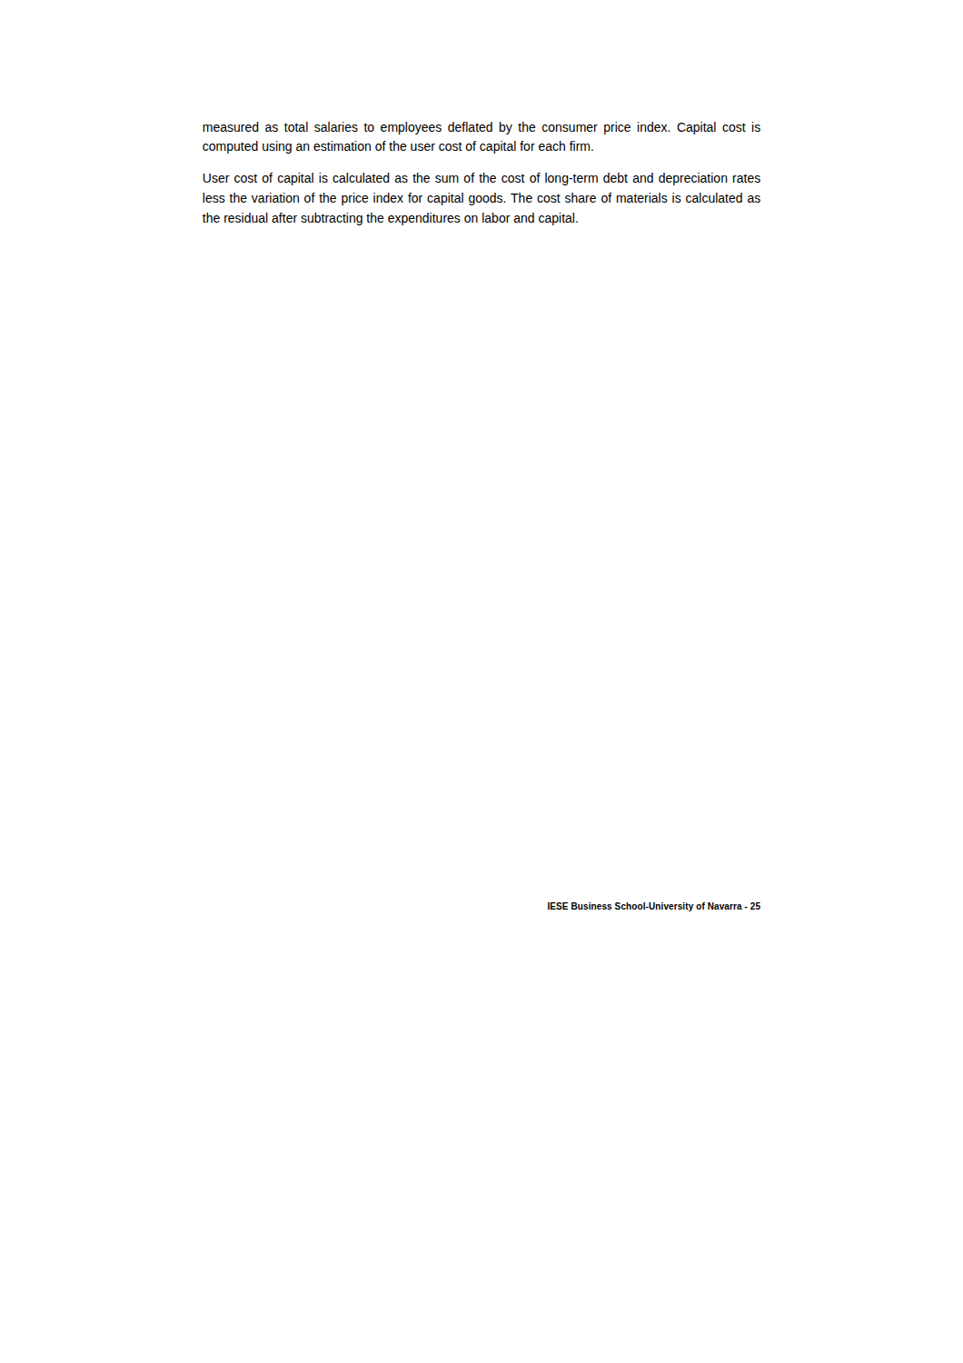measured as total salaries to employees deflated by the consumer price index. Capital cost is computed using an estimation of the user cost of capital for each firm.
User cost of capital is calculated as the sum of the cost of long-term debt and depreciation rates less the variation of the price index for capital goods. The cost share of materials is calculated as the residual after subtracting the expenditures on labor and capital.
IESE Business School-University of Navarra - 25